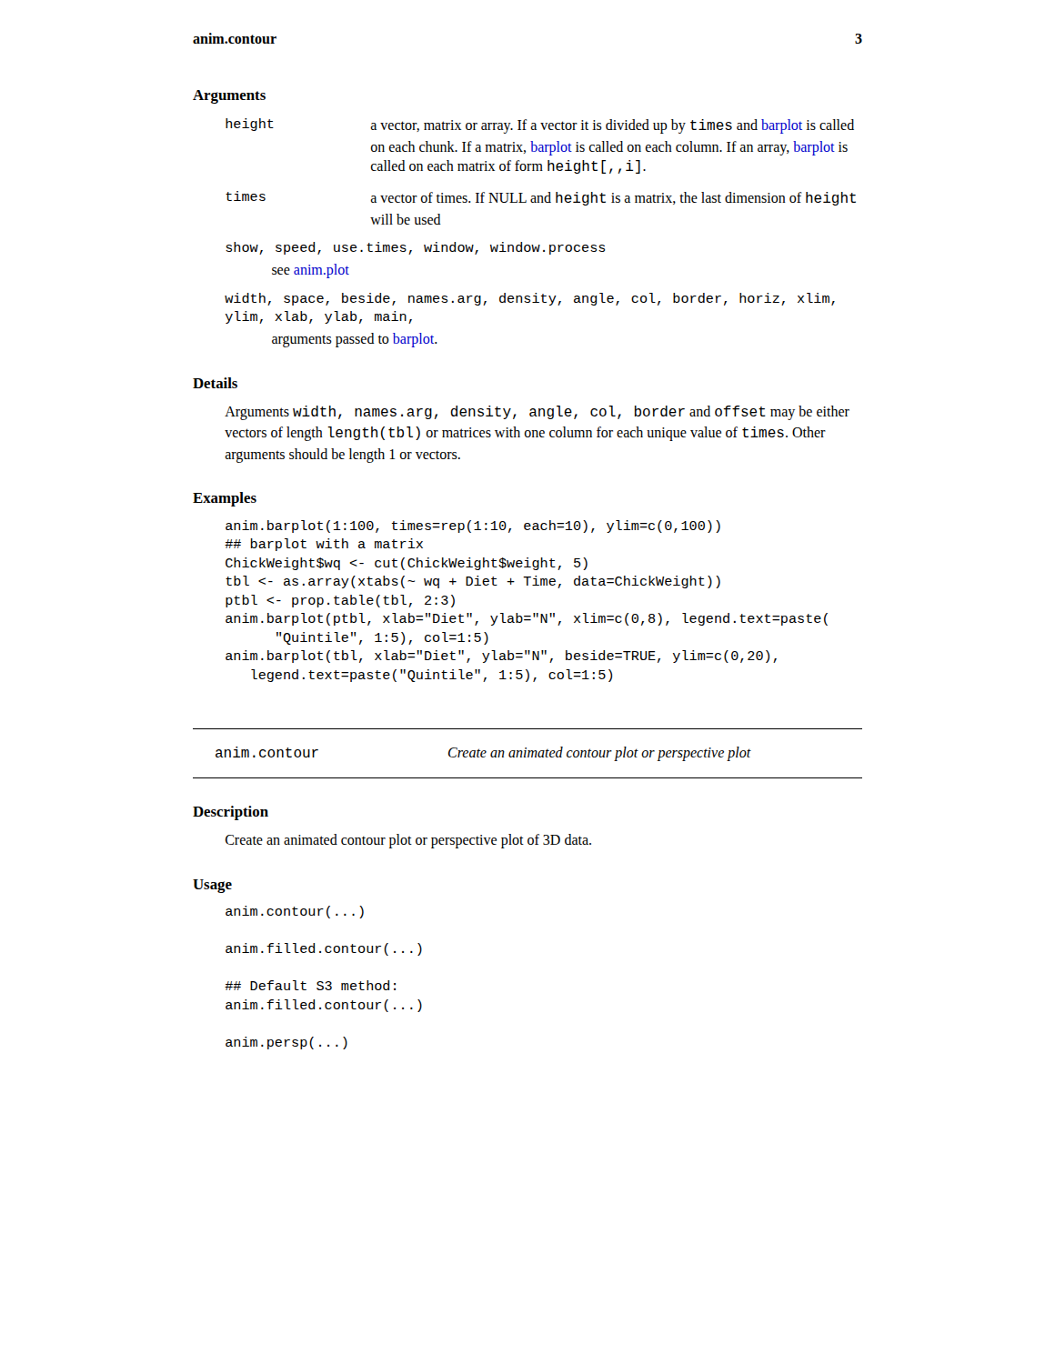anim.contour 3
Arguments
height
a vector, matrix or array. If a vector it is divided up by times and barplot is called on each chunk. If a matrix, barplot is called on each column. If an array, barplot is called on each matrix of form height[,,i].
times
a vector of times. If NULL and height is a matrix, the last dimension of height will be used
show, speed, use.times, window, window.process
see anim.plot
width, space, beside, names.arg, density, angle, col, border, horiz, xlim, ylim, xlab, ylab, main,
arguments passed to barplot.
Details
Arguments width, names.arg, density, angle, col, border and offset may be either vectors of length length(tbl) or matrices with one column for each unique value of times. Other arguments should be length 1 or vectors.
Examples
anim.barplot(1:100, times=rep(1:10, each=10), ylim=c(0,100))
## barplot with a matrix
ChickWeight$wq <- cut(ChickWeight$weight, 5)
tbl <- as.array(xtabs(~ wq + Diet + Time, data=ChickWeight))
ptbl <- prop.table(tbl, 2:3)
anim.barplot(ptbl, xlab="Diet", ylab="N", xlim=c(0,8), legend.text=paste(
      "Quintile", 1:5), col=1:5)
anim.barplot(tbl, xlab="Diet", ylab="N", beside=TRUE, ylim=c(0,20),
   legend.text=paste("Quintile", 1:5), col=1:5)
anim.contour Create an animated contour plot or perspective plot
Description
Create an animated contour plot or perspective plot of 3D data.
Usage
anim.contour(...)

anim.filled.contour(...)

## Default S3 method:
anim.filled.contour(...)

anim.persp(...)